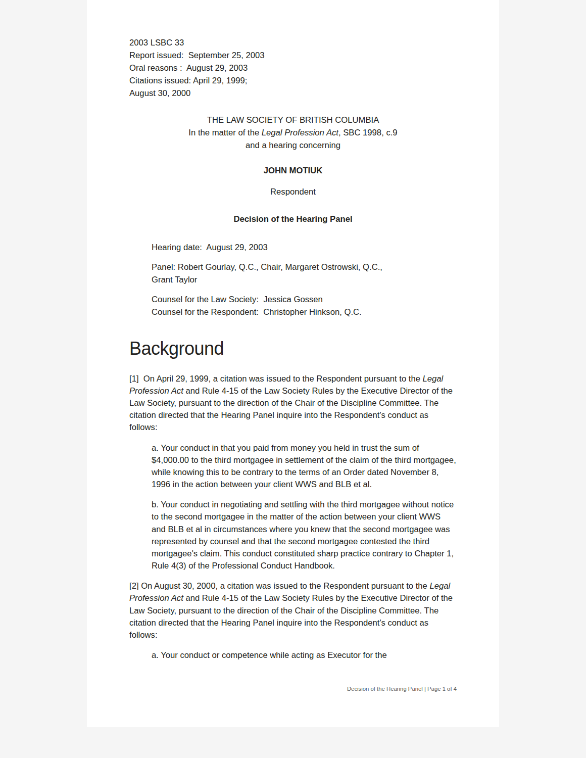2003 LSBC 33
Report issued: September 25, 2003
Oral reasons : August 29, 2003
Citations issued: April 29, 1999;
August 30, 2000
THE LAW SOCIETY OF BRITISH COLUMBIA
In the matter of the Legal Profession Act, SBC 1998, c.9
and a hearing concerning
JOHN MOTIUK
Respondent
Decision of the Hearing Panel
Hearing date: August 29, 2003
Panel: Robert Gourlay, Q.C., Chair, Margaret Ostrowski, Q.C.,
Grant Taylor
Counsel for the Law Society: Jessica Gossen
Counsel for the Respondent: Christopher Hinkson, Q.C.
Background
[1] On April 29, 1999, a citation was issued to the Respondent pursuant to the Legal Profession Act and Rule 4-15 of the Law Society Rules by the Executive Director of the Law Society, pursuant to the direction of the Chair of the Discipline Committee. The citation directed that the Hearing Panel inquire into the Respondent's conduct as follows:
a. Your conduct in that you paid from money you held in trust the sum of
$4,000.00 to the third mortgagee in settlement of the claim of the third mortgagee, while knowing this to be contrary to the terms of an Order dated November 8, 1996 in the action between your client WWS and BLB et al.
b. Your conduct in negotiating and settling with the third mortgagee without notice to the second mortgagee in the matter of the action between your client WWS and BLB et al in circumstances where you knew that the second mortgagee was represented by counsel and that the second mortgagee contested the third mortgagee's claim. This conduct constituted sharp practice contrary to Chapter 1, Rule 4(3) of the Professional Conduct Handbook.
[2] On August 30, 2000, a citation was issued to the Respondent pursuant to the Legal Profession Act and Rule 4-15 of the Law Society Rules by the Executive Director of the Law Society, pursuant to the direction of the Chair of the Discipline Committee. The citation directed that the Hearing Panel inquire into the Respondent's conduct as follows:
a. Your conduct or competence while acting as Executor for the
Decision of the Hearing Panel | Page 1 of 4